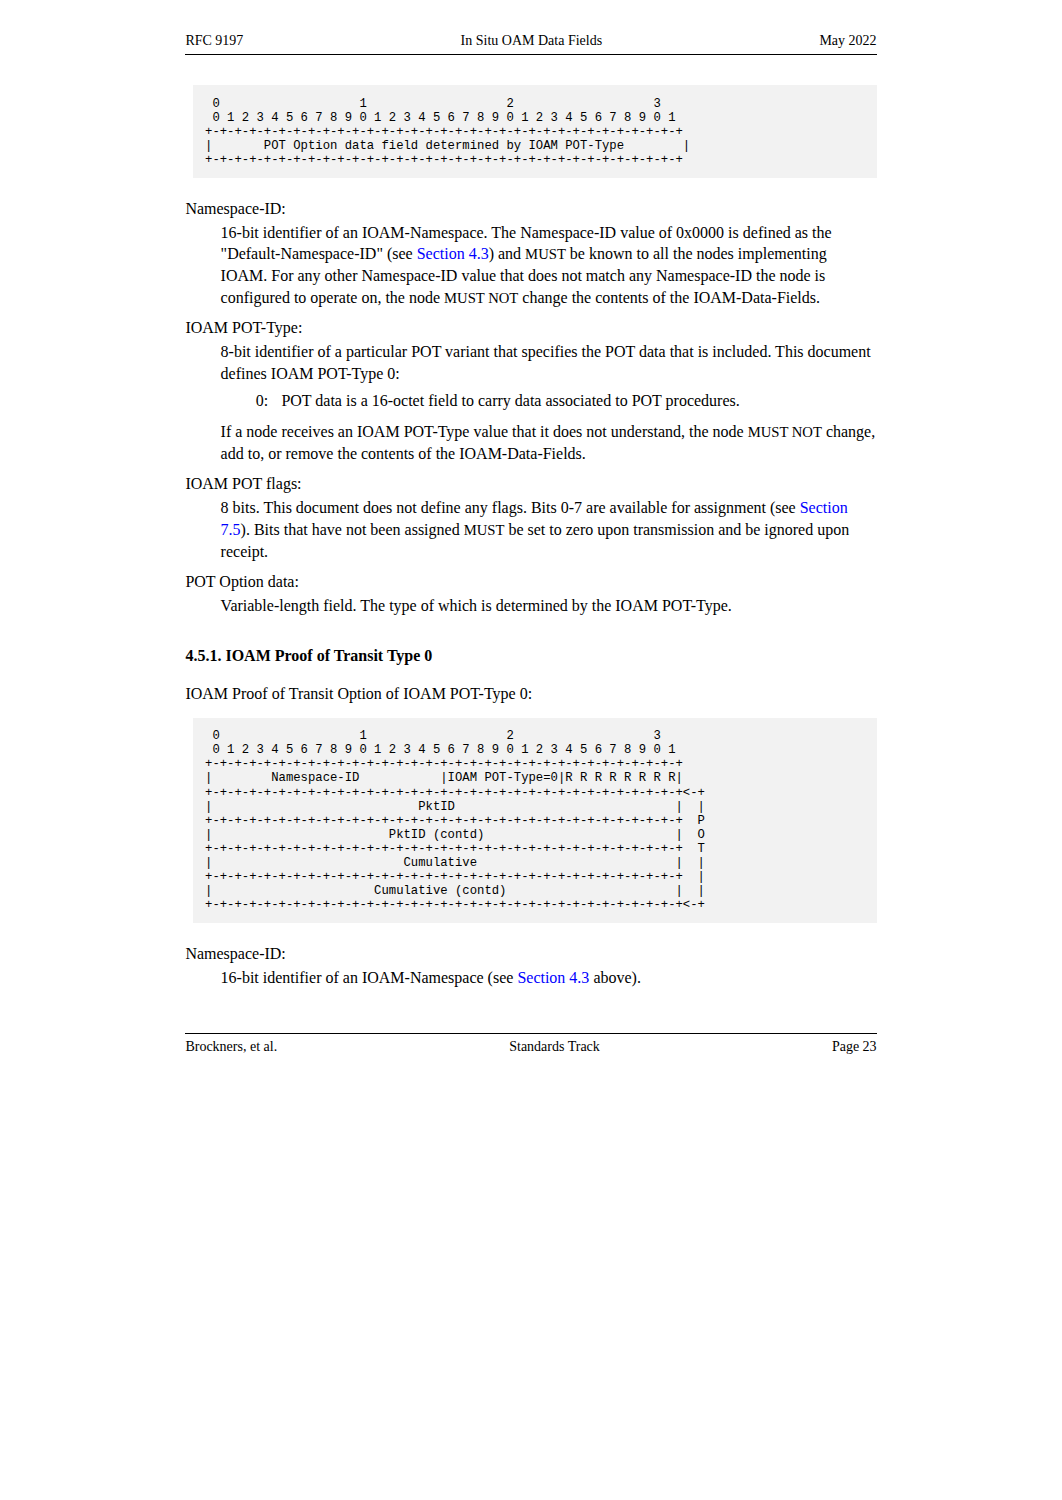RFC 9197
In Situ OAM Data Fields
May 2022
 0                   1                   2                   3
 0 1 2 3 4 5 6 7 8 9 0 1 2 3 4 5 6 7 8 9 0 1 2 3 4 5 6 7 8 9 0 1
+-+-+-+-+-+-+-+-+-+-+-+-+-+-+-+-+-+-+-+-+-+-+-+-+-+-+-+-+-+-+-+-+
|       POT Option data field determined by IOAM POT-Type        |
+-+-+-+-+-+-+-+-+-+-+-+-+-+-+-+-+-+-+-+-+-+-+-+-+-+-+-+-+-+-+-+-+
Namespace-ID:
16-bit identifier of an IOAM-Namespace. The Namespace-ID value of 0x0000 is defined as the "Default-Namespace-ID" (see Section 4.3) and MUST be known to all the nodes implementing IOAM. For any other Namespace-ID value that does not match any Namespace-ID the node is configured to operate on, the node MUST NOT change the contents of the IOAM-Data-Fields.
IOAM POT-Type:
8-bit identifier of a particular POT variant that specifies the POT data that is included. This document defines IOAM POT-Type 0:
0:
POT data is a 16-octet field to carry data associated to POT procedures.
If a node receives an IOAM POT-Type value that it does not understand, the node MUST NOT change, add to, or remove the contents of the IOAM-Data-Fields.
IOAM POT flags:
8 bits. This document does not define any flags. Bits 0-7 are available for assignment (see Section 7.5). Bits that have not been assigned MUST be set to zero upon transmission and be ignored upon receipt.
POT Option data:
Variable-length field. The type of which is determined by the IOAM POT-Type.
4.5.1. IOAM Proof of Transit Type 0
IOAM Proof of Transit Option of IOAM POT-Type 0:
 0                   1                   2                   3
 0 1 2 3 4 5 6 7 8 9 0 1 2 3 4 5 6 7 8 9 0 1 2 3 4 5 6 7 8 9 0 1
+-+-+-+-+-+-+-+-+-+-+-+-+-+-+-+-+-+-+-+-+-+-+-+-+-+-+-+-+-+-+-+-+
|        Namespace-ID           |IOAM POT-Type=0|R R R R R R R R|
+-+-+-+-+-+-+-+-+-+-+-+-+-+-+-+-+-+-+-+-+-+-+-+-+-+-+-+-+-+-+-+-+<-+
|                            PktID                              |  |
+-+-+-+-+-+-+-+-+-+-+-+-+-+-+-+-+-+-+-+-+-+-+-+-+-+-+-+-+-+-+-+-+  P
|                        PktID (contd)                          |  O
+-+-+-+-+-+-+-+-+-+-+-+-+-+-+-+-+-+-+-+-+-+-+-+-+-+-+-+-+-+-+-+-+  T
|                          Cumulative                           |  |
+-+-+-+-+-+-+-+-+-+-+-+-+-+-+-+-+-+-+-+-+-+-+-+-+-+-+-+-+-+-+-+-+  |
|                      Cumulative (contd)                       |  |
+-+-+-+-+-+-+-+-+-+-+-+-+-+-+-+-+-+-+-+-+-+-+-+-+-+-+-+-+-+-+-+-+<-+
Namespace-ID:
16-bit identifier of an IOAM-Namespace (see Section 4.3 above).
Brockners, et al.
Standards Track
Page 23